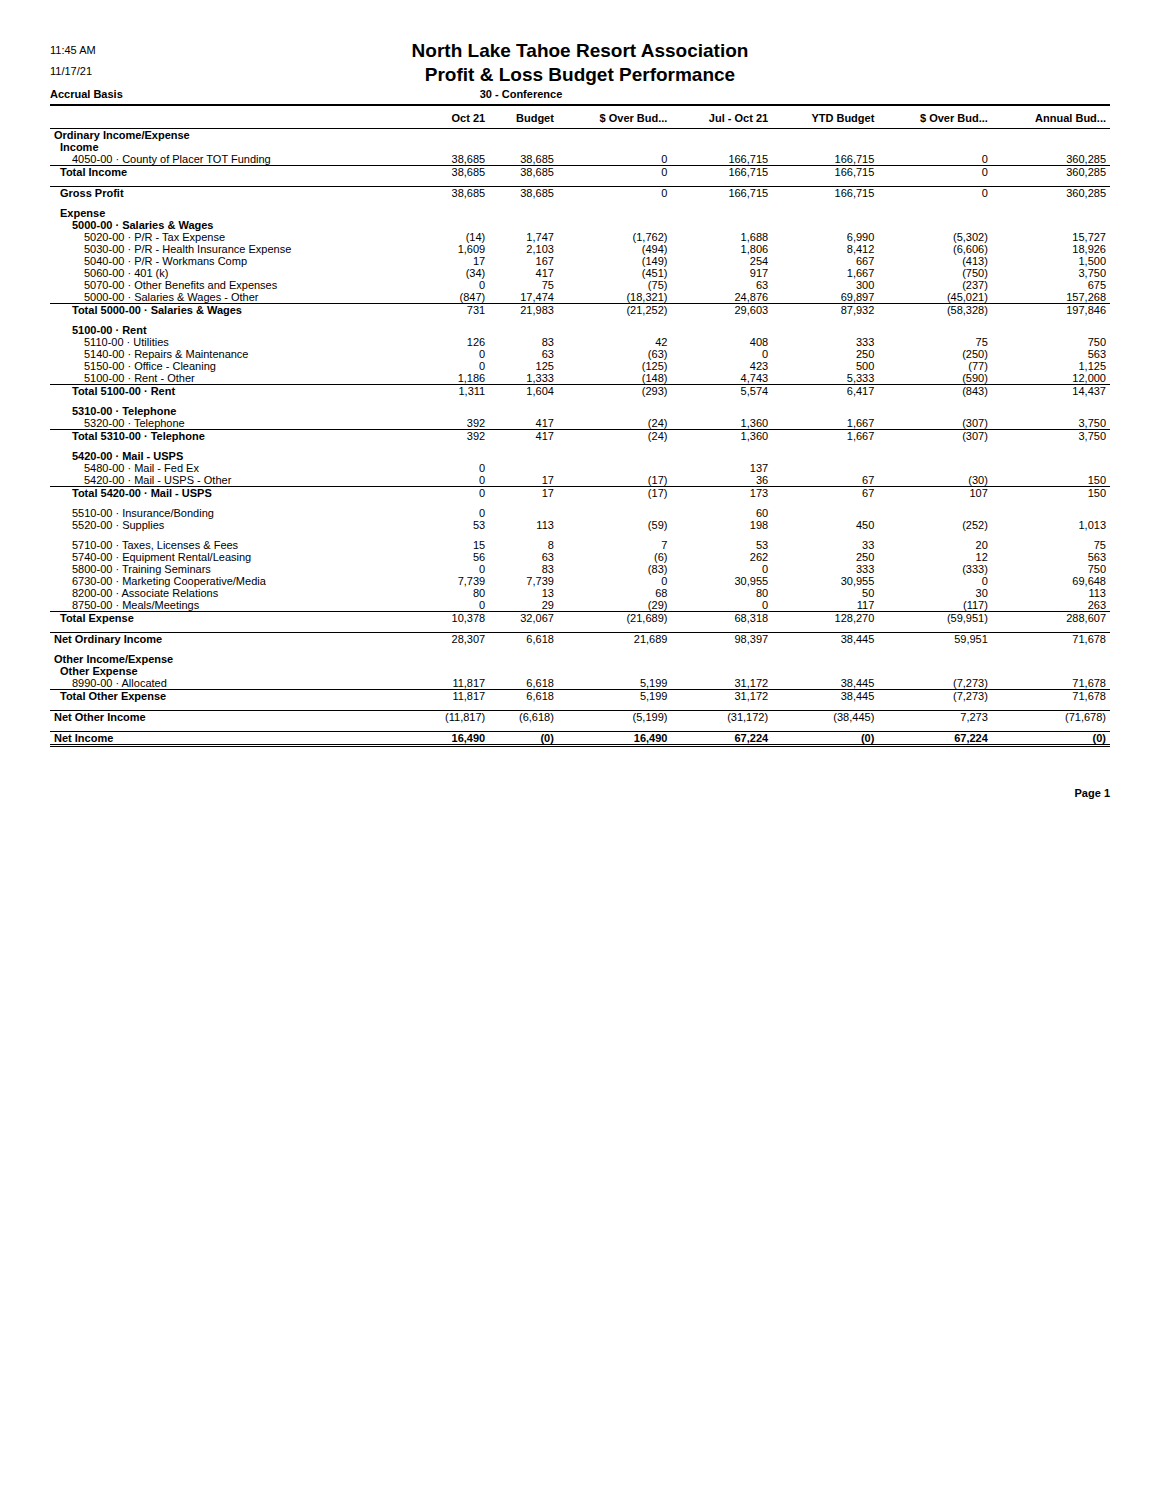11:45 AM
11/17/21
North Lake Tahoe Resort Association
Profit & Loss Budget Performance
Accrual Basis
30 - Conference
| | Oct 21 | Budget | $ Over Bud... | Jul - Oct 21 | YTD Budget | $ Over Bud... | Annual Bud... |
| --- | --- | --- | --- | --- | --- | --- | --- |
| Ordinary Income/Expense | |
| Income | |
| 4050-00 · County of Placer TOT Funding | 38,685 | 38,685 | 0 | 166,715 | 166,715 | 0 | 360,285 |
| Total Income | 38,685 | 38,685 | 0 | 166,715 | 166,715 | 0 | 360,285 |
| Gross Profit | 38,685 | 38,685 | 0 | 166,715 | 166,715 | 0 | 360,285 |
| Expense | |
| 5000-00 · Salaries & Wages | |
| 5020-00 · P/R - Tax Expense | (14) | 1,747 | (1,762) | 1,688 | 6,990 | (5,302) | 15,727 |
| 5030-00 · P/R - Health Insurance Expense | 1,609 | 2,103 | (494) | 1,806 | 8,412 | (6,606) | 18,926 |
| 5040-00 · P/R - Workmans Comp | 17 | 167 | (149) | 254 | 667 | (413) | 1,500 |
| 5060-00 · 401 (k) | (34) | 417 | (451) | 917 | 1,667 | (750) | 3,750 |
| 5070-00 · Other Benefits and Expenses | 0 | 75 | (75) | 63 | 300 | (237) | 675 |
| 5000-00 · Salaries & Wages - Other | (847) | 17,474 | (18,321) | 24,876 | 69,897 | (45,021) | 157,268 |
| Total 5000-00 · Salaries & Wages | 731 | 21,983 | (21,252) | 29,603 | 87,932 | (58,328) | 197,846 |
| 5100-00 · Rent | |
| 5110-00 · Utilities | 126 | 83 | 42 | 408 | 333 | 75 | 750 |
| 5140-00 · Repairs & Maintenance | 0 | 63 | (63) | 0 | 250 | (250) | 563 |
| 5150-00 · Office - Cleaning | 0 | 125 | (125) | 423 | 500 | (77) | 1,125 |
| 5100-00 · Rent - Other | 1,186 | 1,333 | (148) | 4,743 | 5,333 | (590) | 12,000 |
| Total 5100-00 · Rent | 1,311 | 1,604 | (293) | 5,574 | 6,417 | (843) | 14,437 |
| 5310-00 · Telephone | |
| 5320-00 · Telephone | 392 | 417 | (24) | 1,360 | 1,667 | (307) | 3,750 |
| Total 5310-00 · Telephone | 392 | 417 | (24) | 1,360 | 1,667 | (307) | 3,750 |
| 5420-00 · Mail - USPS | |
| 5480-00 · Mail - Fed Ex | 0 | | | 137 | | | |
| 5420-00 · Mail - USPS - Other | 0 | 17 | (17) | 36 | 67 | (30) | 150 |
| Total 5420-00 · Mail - USPS | 0 | 17 | (17) | 173 | 67 | 107 | 150 |
| 5510-00 · Insurance/Bonding | 0 | | | 60 | | | |
| 5520-00 · Supplies | 53 | 113 | (59) | 198 | 450 | (252) | 1,013 |
| 5710-00 · Taxes, Licenses & Fees | 15 | 8 | 7 | 53 | 33 | 20 | 75 |
| 5740-00 · Equipment Rental/Leasing | 56 | 63 | (6) | 262 | 250 | 12 | 563 |
| 5800-00 · Training Seminars | 0 | 83 | (83) | 0 | 333 | (333) | 750 |
| 6730-00 · Marketing Cooperative/Media | 7,739 | 7,739 | 0 | 30,955 | 30,955 | 0 | 69,648 |
| 8200-00 · Associate Relations | 80 | 13 | 68 | 80 | 50 | 30 | 113 |
| 8750-00 · Meals/Meetings | 0 | 29 | (29) | 0 | 117 | (117) | 263 |
| Total Expense | 10,378 | 32,067 | (21,689) | 68,318 | 128,270 | (59,951) | 288,607 |
| Net Ordinary Income | 28,307 | 6,618 | 21,689 | 98,397 | 38,445 | 59,951 | 71,678 |
| Other Income/Expense | |
| Other Expense | |
| 8990-00 · Allocated | 11,817 | 6,618 | 5,199 | 31,172 | 38,445 | (7,273) | 71,678 |
| Total Other Expense | 11,817 | 6,618 | 5,199 | 31,172 | 38,445 | (7,273) | 71,678 |
| Net Other Income | (11,817) | (6,618) | (5,199) | (31,172) | (38,445) | 7,273 | (71,678) |
| Net Income | 16,490 | (0) | 16,490 | 67,224 | (0) | 67,224 | (0) |
Page 1